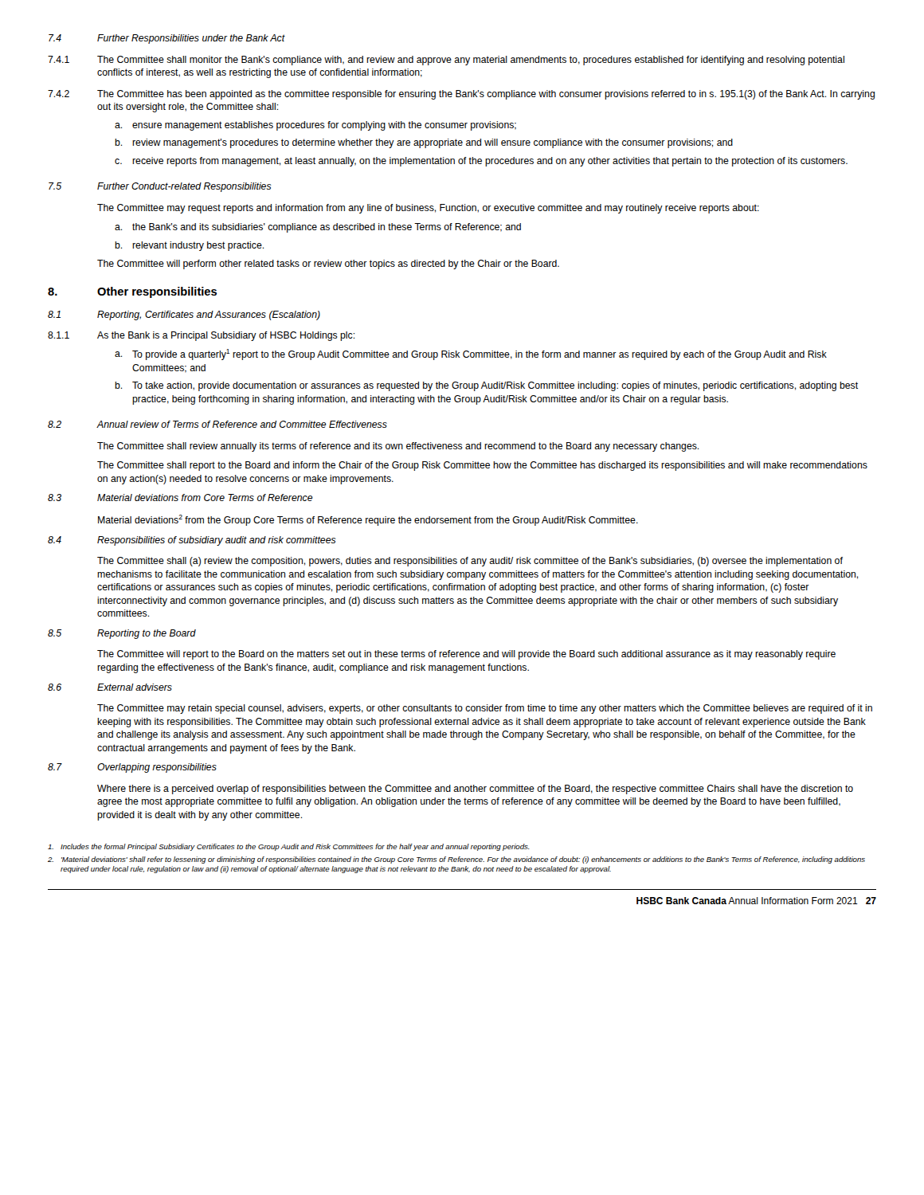7.4
Further Responsibilities under the Bank Act
7.4.1
The Committee shall monitor the Bank's compliance with, and review and approve any material amendments to, procedures established for identifying and resolving potential conflicts of interest, as well as restricting the use of confidential information;
7.4.2
The Committee has been appointed as the committee responsible for ensuring the Bank's compliance with consumer provisions referred to in s. 195.1(3) of the Bank Act. In carrying out its oversight role, the Committee shall:
ensure management establishes procedures for complying with the consumer provisions;
review management's procedures to determine whether they are appropriate and will ensure compliance with the consumer provisions; and
receive reports from management, at least annually, on the implementation of the procedures and on any other activities that pertain to the protection of its customers.
7.5
Further Conduct-related Responsibilities
The Committee may request reports and information from any line of business, Function, or executive committee and may routinely receive reports about:
the Bank's and its subsidiaries' compliance as described in these Terms of Reference; and
relevant industry best practice.
The Committee will perform other related tasks or review other topics as directed by the Chair or the Board.
8. Other responsibilities
8.1
Reporting, Certificates and Assurances (Escalation)
8.1.1
As the Bank is a Principal Subsidiary of HSBC Holdings plc:
To provide a quarterly1 report to the Group Audit Committee and Group Risk Committee, in the form and manner as required by each of the Group Audit and Risk Committees; and
To take action, provide documentation or assurances as requested by the Group Audit/Risk Committee including: copies of minutes, periodic certifications, adopting best practice, being forthcoming in sharing information, and interacting with the Group Audit/Risk Committee and/or its Chair on a regular basis.
8.2
Annual review of Terms of Reference and Committee Effectiveness
The Committee shall review annually its terms of reference and its own effectiveness and recommend to the Board any necessary changes.
The Committee shall report to the Board and inform the Chair of the Group Risk Committee how the Committee has discharged its responsibilities and will make recommendations on any action(s) needed to resolve concerns or make improvements.
8.3
Material deviations from Core Terms of Reference
Material deviations2 from the Group Core Terms of Reference require the endorsement from the Group Audit/Risk Committee.
8.4
Responsibilities of subsidiary audit and risk committees
The Committee shall (a) review the composition, powers, duties and responsibilities of any audit/ risk committee of the Bank's subsidiaries, (b) oversee the implementation of mechanisms to facilitate the communication and escalation from such subsidiary company committees of matters for the Committee's attention including seeking documentation, certifications or assurances such as copies of minutes, periodic certifications, confirmation of adopting best practice, and other forms of sharing information, (c) foster interconnectivity and common governance principles, and (d) discuss such matters as the Committee deems appropriate with the chair or other members of such subsidiary committees.
8.5
Reporting to the Board
The Committee will report to the Board on the matters set out in these terms of reference and will provide the Board such additional assurance as it may reasonably require regarding the effectiveness of the Bank's finance, audit, compliance and risk management functions.
8.6
External advisers
The Committee may retain special counsel, advisers, experts, or other consultants to consider from time to time any other matters which the Committee believes are required of it in keeping with its responsibilities. The Committee may obtain such professional external advice as it shall deem appropriate to take account of relevant experience outside the Bank and challenge its analysis and assessment. Any such appointment shall be made through the Company Secretary, who shall be responsible, on behalf of the Committee, for the contractual arrangements and payment of fees by the Bank.
8.7
Overlapping responsibilities
Where there is a perceived overlap of responsibilities between the Committee and another committee of the Board, the respective committee Chairs shall have the discretion to agree the most appropriate committee to fulfil any obligation. An obligation under the terms of reference of any committee will be deemed by the Board to have been fulfilled, provided it is dealt with by any other committee.
1.
Includes the formal Principal Subsidiary Certificates to the Group Audit and Risk Committees for the half year and annual reporting periods.
2.
'Material deviations' shall refer to lessening or diminishing of responsibilities contained in the Group Core Terms of Reference. For the avoidance of doubt: (i) enhancements or additions to the Bank's Terms of Reference, including additions required under local rule, regulation or law and (ii) removal of optional/ alternate language that is not relevant to the Bank, do not need to be escalated for approval.
HSBC Bank Canada Annual Information Form 2021 27